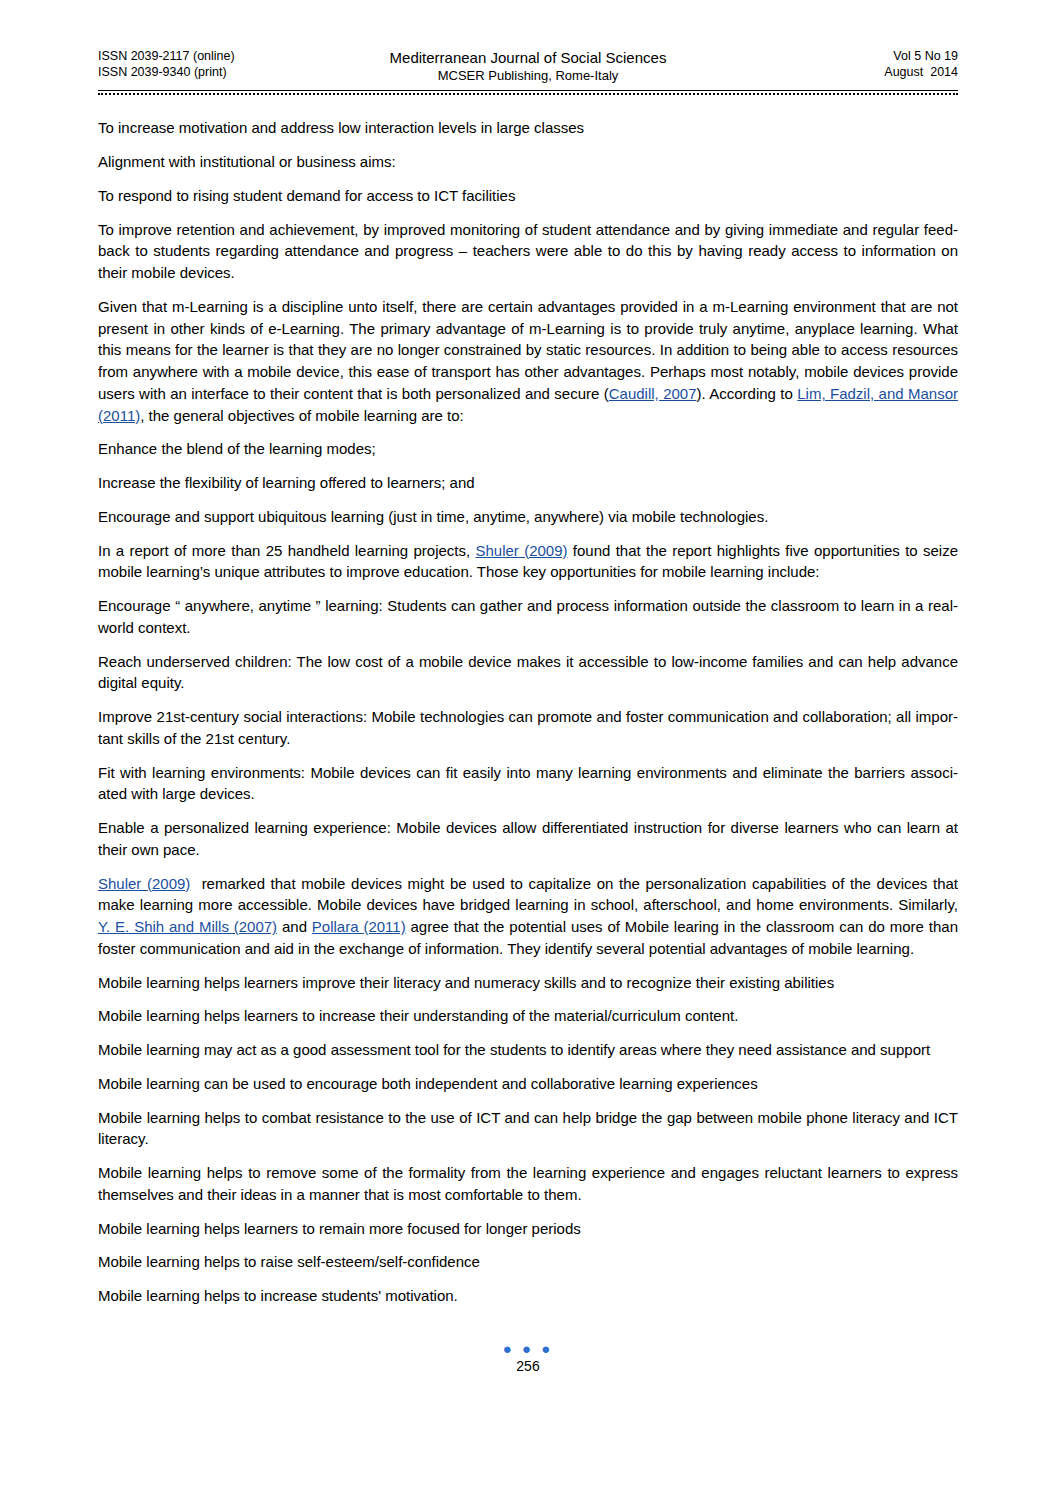ISSN 2039-2117 (online)
ISSN 2039-9340 (print)
Mediterranean Journal of Social Sciences
MCSER Publishing, Rome-Italy
Vol 5 No 19
August 2014
To increase motivation and address low interaction levels in large classes
Alignment with institutional or business aims:
To respond to rising student demand for access to ICT facilities
To improve retention and achievement, by improved monitoring of student attendance and by giving immediate and regular feedback to students regarding attendance and progress – teachers were able to do this by having ready access to information on their mobile devices.
Given that m-Learning is a discipline unto itself, there are certain advantages provided in a m-Learning environment that are not present in other kinds of e-Learning. The primary advantage of m-Learning is to provide truly anytime, anyplace learning. What this means for the learner is that they are no longer constrained by static resources. In addition to being able to access resources from anywhere with a mobile device, this ease of transport has other advantages. Perhaps most notably, mobile devices provide users with an interface to their content that is both personalized and secure (Caudill, 2007). According to Lim, Fadzil, and Mansor (2011), the general objectives of mobile learning are to:
Enhance the blend of the learning modes;
Increase the flexibility of learning offered to learners; and
Encourage and support ubiquitous learning (just in time, anytime, anywhere) via mobile technologies.
In a report of more than 25 handheld learning projects, Shuler (2009) found that the report highlights five opportunities to seize mobile learning’s unique attributes to improve education. Those key opportunities for mobile learning include:
Encourage “ anywhere, anytime ” learning: Students can gather and process information outside the classroom to learn in a real-world context.
Reach underserved children: The low cost of a mobile device makes it accessible to low-income families and can help advance digital equity.
Improve 21st-century social interactions: Mobile technologies can promote and foster communication and collaboration; all important skills of the 21st century.
Fit with learning environments: Mobile devices can fit easily into many learning environments and eliminate the barriers associated with large devices.
Enable a personalized learning experience: Mobile devices allow differentiated instruction for diverse learners who can learn at their own pace.
Shuler (2009) remarked that mobile devices might be used to capitalize on the personalization capabilities of the devices that make learning more accessible. Mobile devices have bridged learning in school, afterschool, and home environments. Similarly, Y. E. Shih and Mills (2007) and Pollara (2011) agree that the potential uses of Mobile learing in the classroom can do more than foster communication and aid in the exchange of information. They identify several potential advantages of mobile learning.
Mobile learning helps learners improve their literacy and numeracy skills and to recognize their existing abilities
Mobile learning helps learners to increase their understanding of the material/curriculum content.
Mobile learning may act as a good assessment tool for the students to identify areas where they need assistance and support
Mobile learning can be used to encourage both independent and collaborative learning experiences
Mobile learning helps to combat resistance to the use of ICT and can help bridge the gap between mobile phone literacy and ICT literacy.
Mobile learning helps to remove some of the formality from the learning experience and engages reluctant learners to express themselves and their ideas in a manner that is most comfortable to them.
Mobile learning helps learners to remain more focused for longer periods
Mobile learning helps to raise self-esteem/self-confidence
Mobile learning helps to increase students' motivation.
● ● ●
256